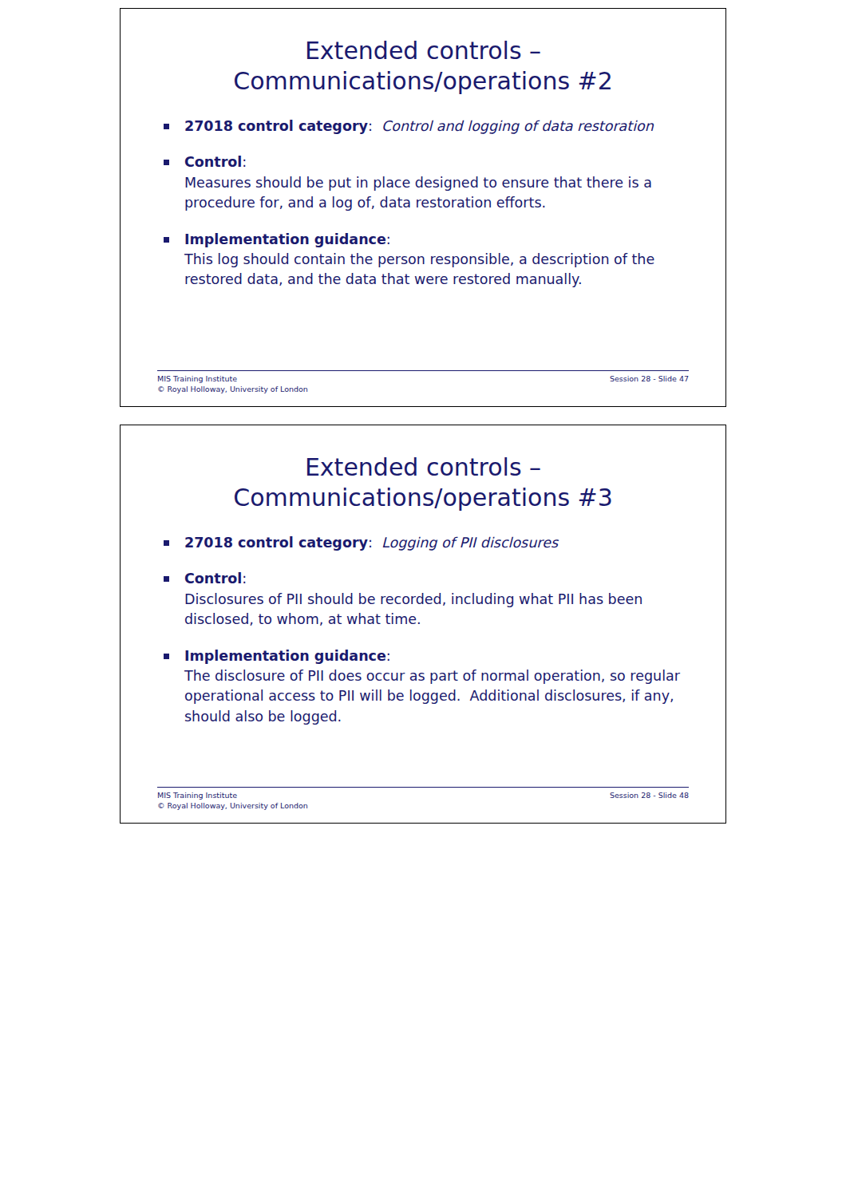Extended controls –
Communications/operations #2
27018 control category: Control and logging of data restoration
Control:
Measures should be put in place designed to ensure that there is a procedure for, and a log of, data restoration efforts.
Implementation guidance:
This log should contain the person responsible, a description of the restored data, and the data that were restored manually.
MIS Training Institute
© Royal Holloway, University of London
Session 28 - Slide 47
Extended controls –
Communications/operations #3
27018 control category: Logging of PII disclosures
Control:
Disclosures of PII should be recorded, including what PII has been disclosed, to whom, at what time.
Implementation guidance:
The disclosure of PII does occur as part of normal operation, so regular operational access to PII will be logged. Additional disclosures, if any, should also be logged.
MIS Training Institute
© Royal Holloway, University of London
Session 28 - Slide 48